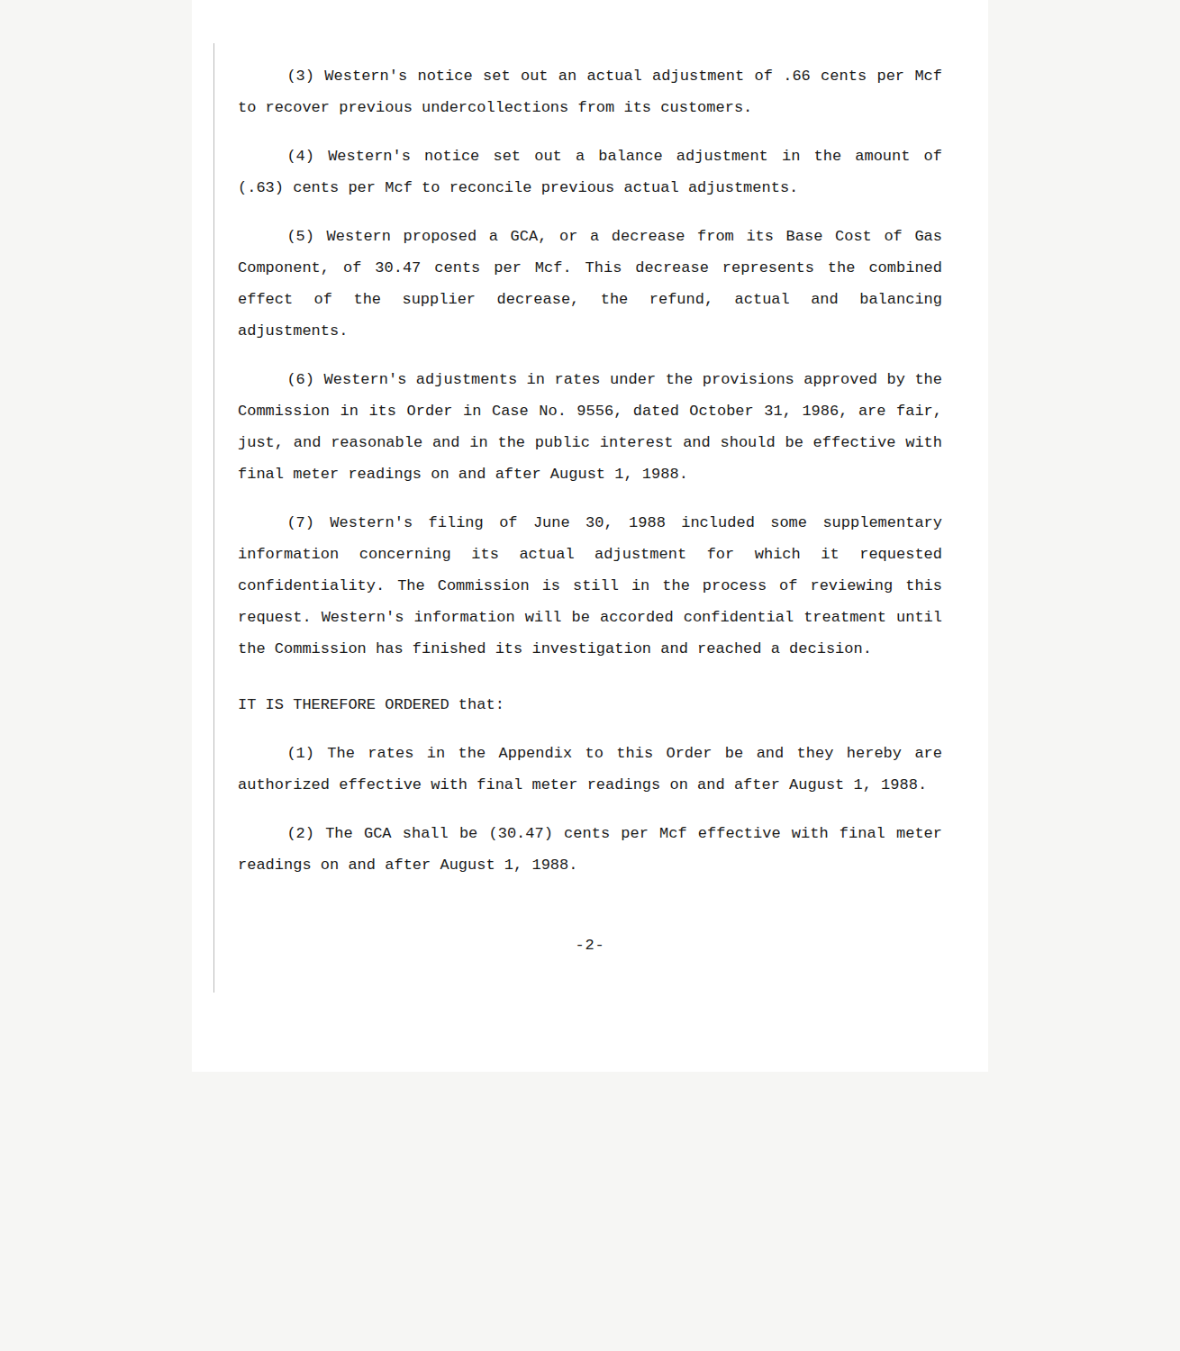(3) Western's notice set out an actual adjustment of .66 cents per Mcf to recover previous undercollections from its customers.
(4) Western's notice set out a balance adjustment in the amount of (.63) cents per Mcf to reconcile previous actual adjustments.
(5) Western proposed a GCA, or a decrease from its Base Cost of Gas Component, of 30.47 cents per Mcf. This decrease represents the combined effect of the supplier decrease, the refund, actual and balancing adjustments.
(6) Western's adjustments in rates under the provisions approved by the Commission in its Order in Case No. 9556, dated October 31, 1986, are fair, just, and reasonable and in the public interest and should be effective with final meter readings on and after August 1, 1988.
(7) Western's filing of June 30, 1988 included some supplementary information concerning its actual adjustment for which it requested confidentiality. The Commission is still in the process of reviewing this request. Western's information will be accorded confidential treatment until the Commission has finished its investigation and reached a decision.
IT IS THEREFORE ORDERED that:
(1) The rates in the Appendix to this Order be and they hereby are authorized effective with final meter readings on and after August 1, 1988.
(2) The GCA shall be (30.47) cents per Mcf effective with final meter readings on and after August 1, 1988.
-2-